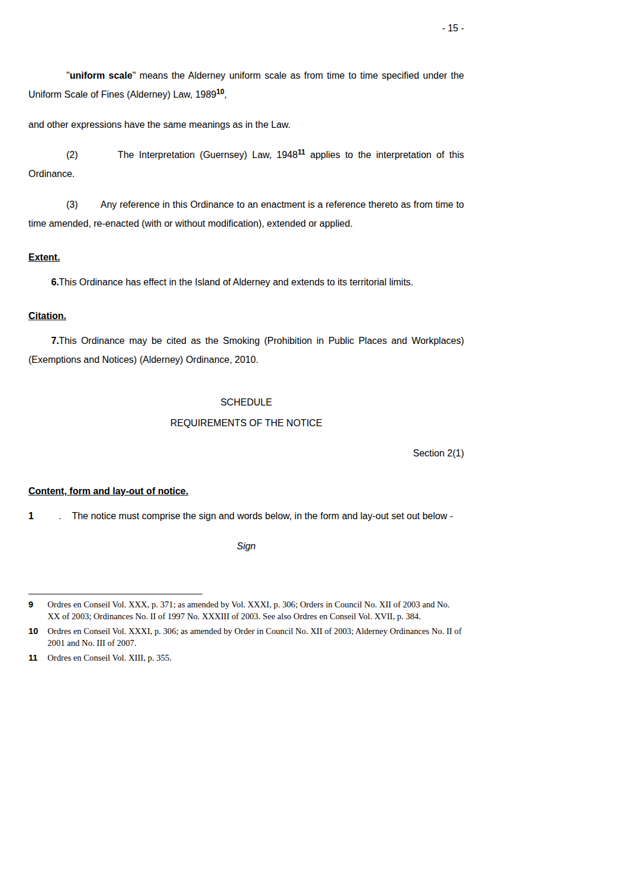- 15 -
"uniform scale" means the Alderney uniform scale as from time to time specified under the Uniform Scale of Fines (Alderney) Law, 198910,
and other expressions have the same meanings as in the Law.
(2) The Interpretation (Guernsey) Law, 194811 applies to the interpretation of this Ordinance.
(3) Any reference in this Ordinance to an enactment is a reference thereto as from time to time amended, re-enacted (with or without modification), extended or applied.
Extent.
6. This Ordinance has effect in the Island of Alderney and extends to its territorial limits.
Citation.
7. This Ordinance may be cited as the Smoking (Prohibition in Public Places and Workplaces) (Exemptions and Notices) (Alderney) Ordinance, 2010.
SCHEDULE
REQUIREMENTS OF THE NOTICE
Section 2(1)
Content, form and lay-out of notice.
1. The notice must comprise the sign and words below, in the form and lay-out set out below -
Sign
9 Ordres en Conseil Vol. XXX, p. 371; as amended by Vol. XXXI, p. 306; Orders in Council No. XII of 2003 and No. XX of 2003; Ordinances No. II of 1997 No. XXXIII of 2003. See also Ordres en Conseil Vol. XVII, p. 384.
10 Ordres en Conseil Vol. XXXI, p. 306; as amended by Order in Council No. XII of 2003; Alderney Ordinances No. II of 2001 and No. III of 2007.
11 Ordres en Conseil Vol. XIII, p. 355.